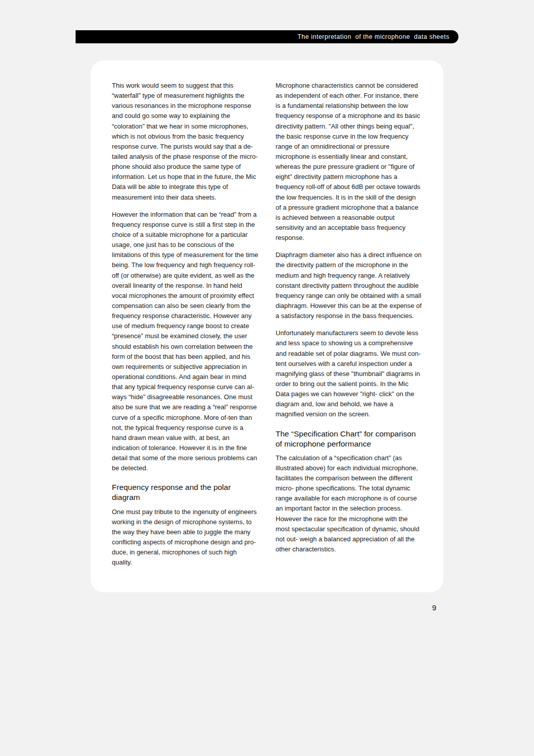The interpretation of the microphone data sheets
This work would seem to suggest that this “waterfall” type of measurement highlights the various resonances in the microphone response and could go some way to explaining the “coloration” that we hear in some microphones, which is not obvious from the basic frequency response curve. The purists would say that a de-tailed analysis of the phase response of the micro-phone should also produce the same type of information. Let us hope that in the future, the Mic Data will be able to integrate this type of measurement into their data sheets.
However the information that can be “read” from a frequency response curve is still a first step in the choice of a suitable microphone for a particular usage, one just has to be conscious of the limitations of this type of measurement for the time being. The low frequency and high frequency roll- off (or otherwise) are quite evident, as well as the overall linearity of the response. In hand held vocal microphones the amount of proximity effect compensation can also be seen clearly from the frequency response characteristic. However any use of medium frequency range boost to create “presence” must be examined closely, the user should establish his own correlation between the form of the boost that has been applied, and his own requirements or subjective appreciation in operational conditions. And again bear in mind that any typical frequency response curve can al-ways “hide” disagreeable resonances. One must also be sure that we are reading a “real” response curve of a specific microphone. More of-ten than not, the typical frequency response curve is a hand drawn mean value with, at best, an indication of tolerance. However it is in the fine detail that some of the more serious problems can be detected.
Frequency response and the polar diagram
One must pay tribute to the ingenuity of engineers working in the design of microphone systems, to the way they have been able to juggle the many conflicting aspects of microphone design and pro-duce, in general, microphones of such high quality.
Microphone characteristics cannot be considered as independent of each other. For instance, there is a fundamental relationship between the low frequency response of a microphone and its basic directivity pattern. "All other things being equal", the basic response curve in the low frequency range of an omnidirectional or pressure microphone is essentially linear and constant, whereas the pure pressure gradient or "figure of eight" directivity pattern microphone has a frequency roll-off of about 6dB per octave towards the low frequencies. It is in the skill of the design of a pressure gradient microphone that a balance is achieved between a reasonable output sensitivity and an acceptable bass frequency response.
Diaphragm diameter also has a direct influence on the directivity pattern of the microphone in the medium and high frequency range. A relatively constant directivity pattern throughout the audible frequency range can only be obtained with a small diaphragm. However this can be at the expense of a satisfactory response in the bass frequencies.
Unfortunately manufacturers seem to devote less and less space to showing us a comprehensive and readable set of polar diagrams. We must con-tent ourselves with a careful inspection under a magnifying glass of these "thumbnail" diagrams in order to bring out the salient points. In the Mic Data pages we can however "right- click" on the diagram and, low and behold, we have a magnified version on the screen.
The “Specification Chart” for comparison of microphone performance
The calculation of a “specification chart” (as illustrated above) for each individual microphone, facilitates the comparison between the different micro- phone specifications. The total dynamic range available for each microphone is of course an important factor in the selection process. However the race for the microphone with the most spectacular specification of dynamic, should not out- weigh a balanced appreciation of all the other characteristics.
9